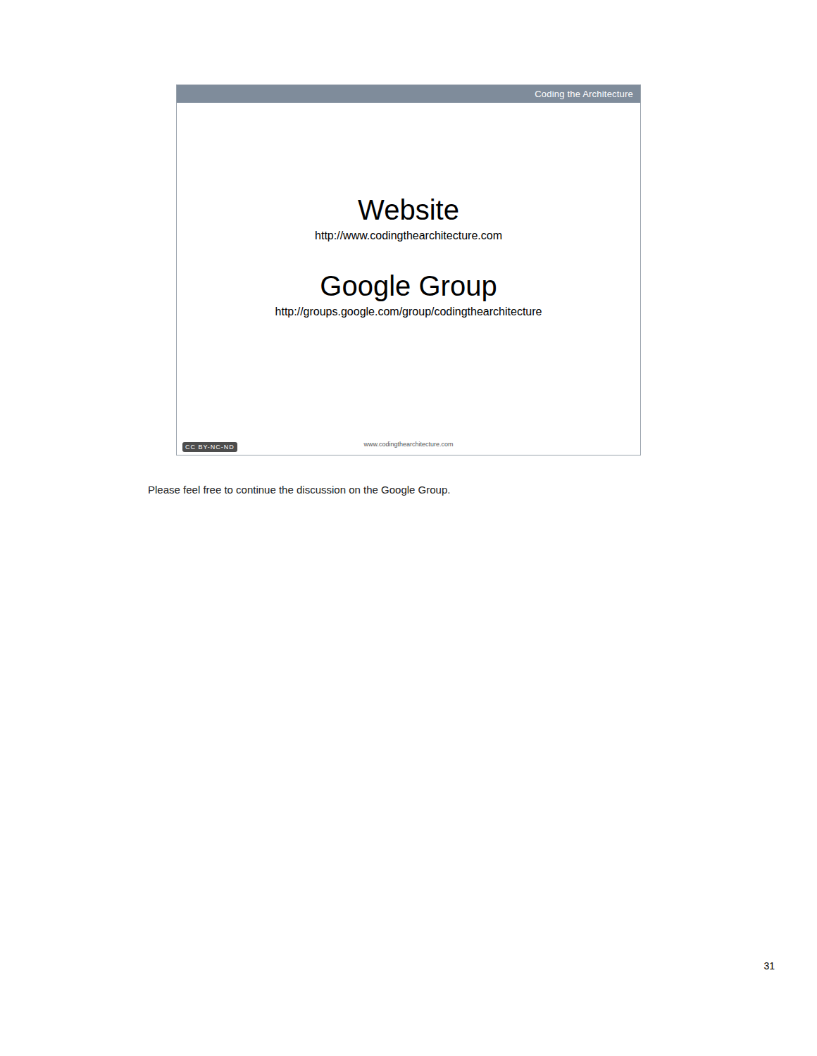Coding the Architecture
Website
http://www.codingthearchitecture.com
Google Group
http://groups.google.com/group/codingthearchitecture
CC BY-NC-ND
www.codingthearchitecture.com
Please feel free to continue the discussion on the Google Group.
31